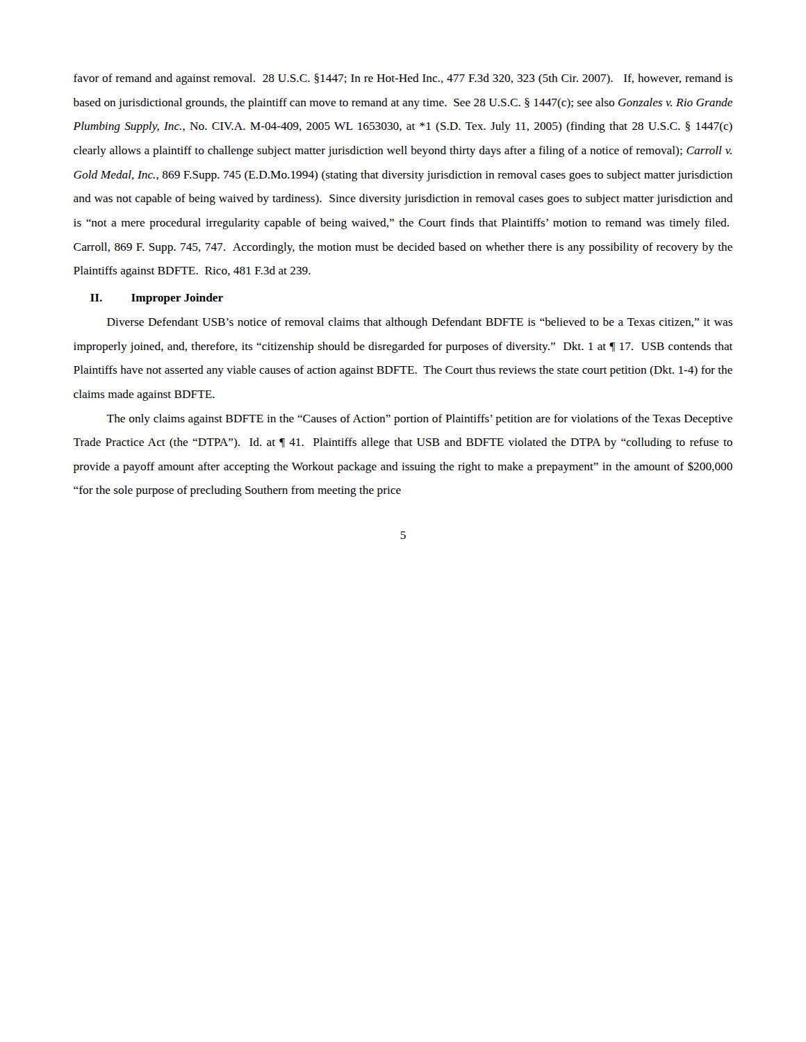favor of remand and against removal. 28 U.S.C. §1447; In re Hot-Hed Inc., 477 F.3d 320, 323 (5th Cir. 2007). If, however, remand is based on jurisdictional grounds, the plaintiff can move to remand at any time. See 28 U.S.C. § 1447(c); see also Gonzales v. Rio Grande Plumbing Supply, Inc., No. CIV.A. M-04-409, 2005 WL 1653030, at *1 (S.D. Tex. July 11, 2005) (finding that 28 U.S.C. § 1447(c) clearly allows a plaintiff to challenge subject matter jurisdiction well beyond thirty days after a filing of a notice of removal); Carroll v. Gold Medal, Inc., 869 F.Supp. 745 (E.D.Mo.1994) (stating that diversity jurisdiction in removal cases goes to subject matter jurisdiction and was not capable of being waived by tardiness). Since diversity jurisdiction in removal cases goes to subject matter jurisdiction and is “not a mere procedural irregularity capable of being waived,” the Court finds that Plaintiffs’ motion to remand was timely filed. Carroll, 869 F. Supp. 745, 747. Accordingly, the motion must be decided based on whether there is any possibility of recovery by the Plaintiffs against BDFTE. Rico, 481 F.3d at 239.
II. Improper Joinder
Diverse Defendant USB’s notice of removal claims that although Defendant BDFTE is “believed to be a Texas citizen,” it was improperly joined, and, therefore, its “citizenship should be disregarded for purposes of diversity.” Dkt. 1 at ¶ 17. USB contends that Plaintiffs have not asserted any viable causes of action against BDFTE. The Court thus reviews the state court petition (Dkt. 1-4) for the claims made against BDFTE.
The only claims against BDFTE in the “Causes of Action” portion of Plaintiffs’ petition are for violations of the Texas Deceptive Trade Practice Act (the “DTPA”). Id. at ¶ 41. Plaintiffs allege that USB and BDFTE violated the DTPA by “colluding to refuse to provide a payoff amount after accepting the Workout package and issuing the right to make a prepayment” in the amount of $200,000 “for the sole purpose of precluding Southern from meeting the price
5